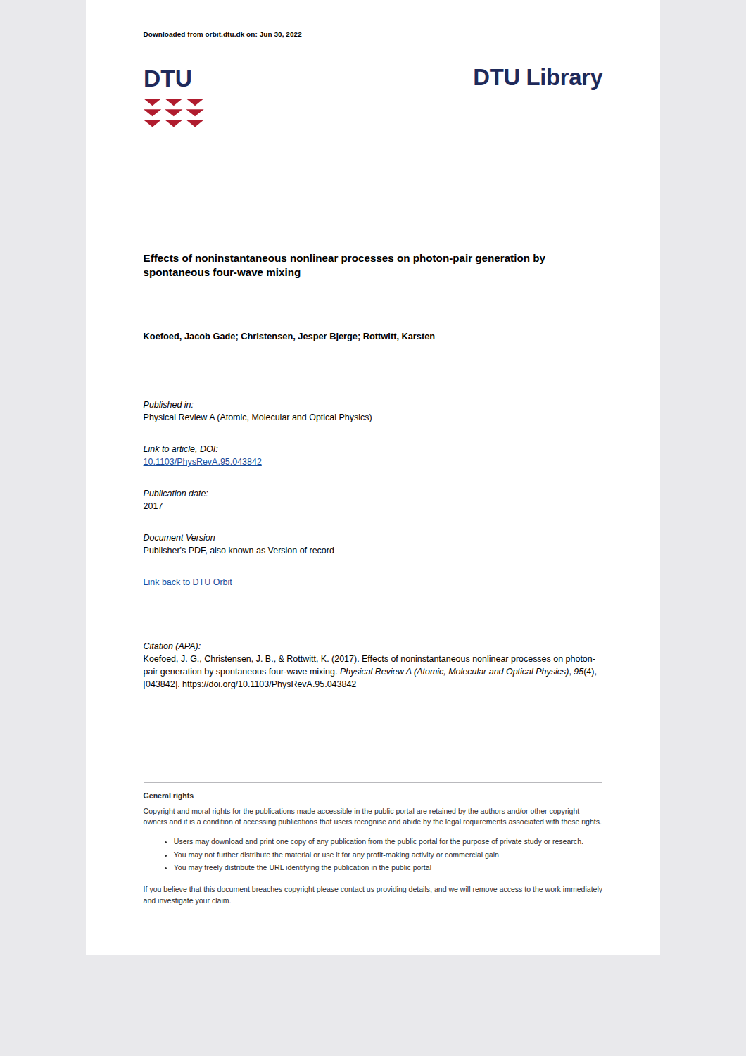Downloaded from orbit.dtu.dk on: Jun 30, 2022
DTU
DTU Library
Effects of noninstantaneous nonlinear processes on photon-pair generation by
spontaneous four-wave mixing
Koefoed, Jacob Gade; Christensen, Jesper Bjerge; Rottwitt, Karsten
Published in:
Physical Review A (Atomic, Molecular and Optical Physics)
Link to article, DOI:
10.1103/PhysRevA.95.043842
Publication date:
2017
Document Version
Publisher's PDF, also known as Version of record
Link back to DTU Orbit
Citation (APA):
Koefoed, J. G., Christensen, J. B., & Rottwitt, K. (2017). Effects of noninstantaneous nonlinear processes on photon-pair generation by spontaneous four-wave mixing. Physical Review A (Atomic, Molecular and Optical Physics), 95(4), [043842]. https://doi.org/10.1103/PhysRevA.95.043842
General rights
Copyright and moral rights for the publications made accessible in the public portal are retained by the authors and/or other copyright owners and it is a condition of accessing publications that users recognise and abide by the legal requirements associated with these rights.
Users may download and print one copy of any publication from the public portal for the purpose of private study or research.
You may not further distribute the material or use it for any profit-making activity or commercial gain
You may freely distribute the URL identifying the publication in the public portal
If you believe that this document breaches copyright please contact us providing details, and we will remove access to the work immediately and investigate your claim.